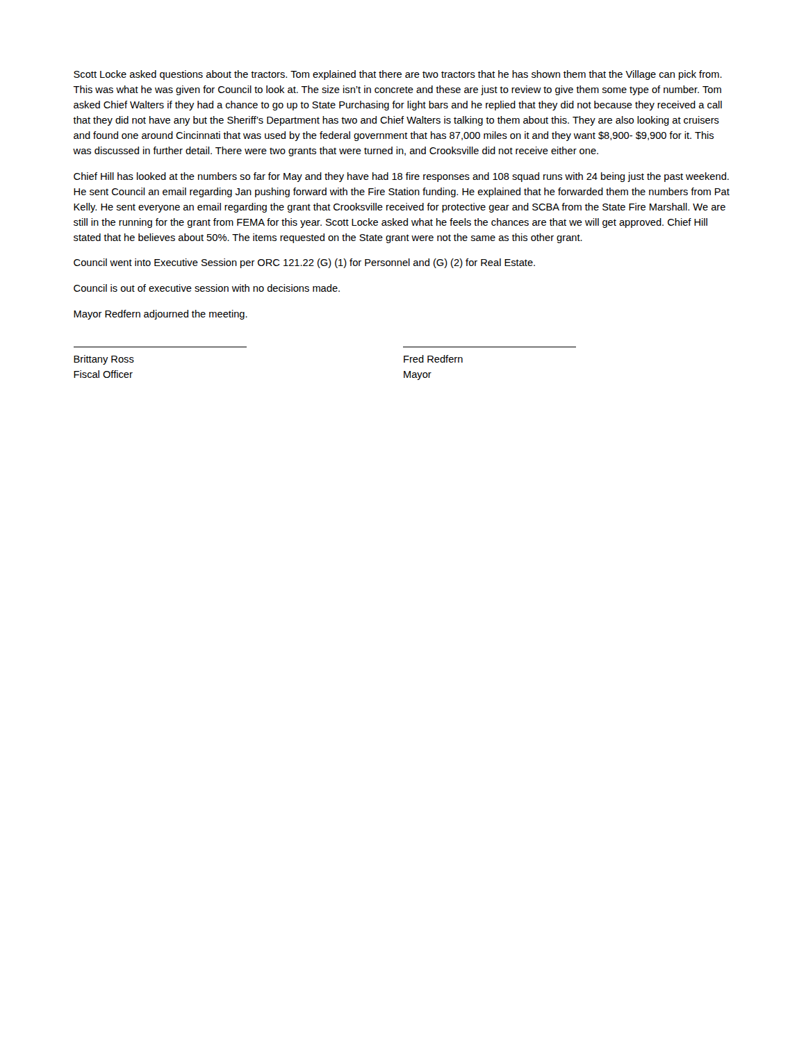Scott Locke asked questions about the tractors. Tom explained that there are two tractors that he has shown them that the Village can pick from. This was what he was given for Council to look at. The size isn’t in concrete and these are just to review to give them some type of number. Tom asked Chief Walters if they had a chance to go up to State Purchasing for light bars and he replied that they did not because they received a call that they did not have any but the Sheriff’s Department has two and Chief Walters is talking to them about this. They are also looking at cruisers and found one around Cincinnati that was used by the federal government that has 87,000 miles on it and they want $8,900- $9,900 for it. This was discussed in further detail. There were two grants that were turned in, and Crooksville did not receive either one.
Chief Hill has looked at the numbers so far for May and they have had 18 fire responses and 108 squad runs with 24 being just the past weekend. He sent Council an email regarding Jan pushing forward with the Fire Station funding. He explained that he forwarded them the numbers from Pat Kelly. He sent everyone an email regarding the grant that Crooksville received for protective gear and SCBA from the State Fire Marshall. We are still in the running for the grant from FEMA for this year. Scott Locke asked what he feels the chances are that we will get approved. Chief Hill stated that he believes about 50%. The items requested on the State grant were not the same as this other grant.
Council went into Executive Session per ORC 121.22 (G) (1) for Personnel and (G) (2) for Real Estate.
Council is out of executive session with no decisions made.
Mayor Redfern adjourned the meeting.
| Brittany Ross Fiscal Officer | Fred Redfern Mayor |